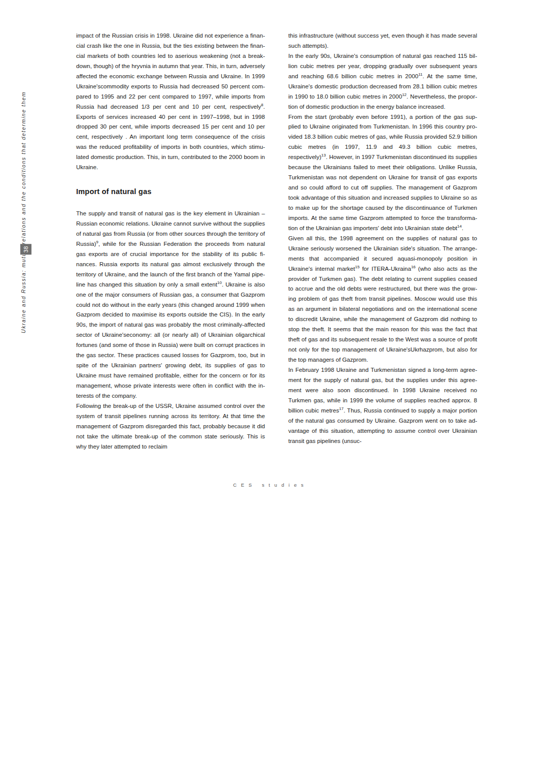Ukraine and Russia: mutual relations and the conditions that determine them
38
impact of the Russian crisis in 1998. Ukraine did not experience a financial crash like the one in Russia, but the ties existing between the financial markets of both countries led to aserious weakening (not a breakdown, though) of the hryvnia in autumn that year. This, in turn, adversely affected the economic exchange between Russia and Ukraine. In 1999 Ukraine'scommodity exports to Russia had decreased 50 percent compared to 1995 and 22 per cent compared to 1997, while imports from Russia had decreased 1/3 per cent and 10 per cent, respectively8. Exports of services increased 40 per cent in 1997–1998, but in 1998 dropped 30 per cent, while imports decreased 15 per cent and 10 per cent, respectively . An important long term consequence of the crisis was the reduced profitability of imports in both countries, which stimulated domestic production. This, in turn, contributed to the 2000 boom in Ukraine.
Import of natural gas
The supply and transit of natural gas is the key element in Ukrainian – Russian economic relations. Ukraine cannot survive without the supplies of natural gas from Russia (or from other sources through the territory of Russia)9, while for the Russian Federation the proceeds from natural gas exports are of crucial importance for the stability of its public finances. Russia exports its natural gas almost exclusively through the territory of Ukraine, and the launch of the first branch of the Yamal pipeline has changed this situation by only a small extent10. Ukraine is also one of the major consumers of Russian gas, a consumer that Gazprom could not do without in the early years (this changed around 1999 when Gazprom decided to maximise its exports outside the CIS). In the early 90s, the import of natural gas was probably the most criminally-affected sector of Ukraine'seconomy: all (or nearly all) of Ukrainian oligarchical fortunes (and some of those in Russia) were built on corrupt practices in the gas sector. These practices caused losses for Gazprom, too, but in spite of the Ukrainian partners' growing debt, its supplies of gas to Ukraine must have remained profitable, either for the concern or for its management, whose private interests were often in conflict with the interests of the company.
Following the break-up of the USSR, Ukraine assumed control over the system of transit pipelines running across its territory. At that time the management of Gazprom disregarded this fact, probably because it did not take the ultimate break-up of the common state seriously. This is why they later attempted to reclaim
this infrastructure (without success yet, even though it has made several such attempts).
In the early 90s, Ukraine's consumption of natural gas reached 115 billion cubic metres per year, dropping gradually over subsequent years and reaching 68.6 billion cubic metres in 200011. At the same time, Ukraine's domestic production decreased from 28.1 billion cubic metres in 1990 to 18.0 billion cubic metres in 200012. Nevertheless, the proportion of domestic production in the energy balance increased.
From the start (probably even before 1991), a portion of the gas supplied to Ukraine originated from Turkmenistan. In 1996 this country provided 18.3 billion cubic metres of gas, while Russia provided 52.9 billion cubic metres (in 1997, 11.9 and 49.3 billion cubic metres, respectively)13. However, in 1997 Turkmenistan discontinued its supplies because the Ukrainians failed to meet their obligations. Unlike Russia, Turkmenistan was not dependent on Ukraine for transit of gas exports and so could afford to cut off supplies. The management of Gazprom took advantage of this situation and increased supplies to Ukraine so as to make up for the shortage caused by the discontinuance of Turkmen imports. At the same time Gazprom attempted to force the transformation of the Ukrainian gas importers' debt into Ukrainian state debt14.
Given all this, the 1998 agreement on the supplies of natural gas to Ukraine seriously worsened the Ukrainian side's situation. The arrangements that accompanied it secured aquasi-monopoly position in Ukraine's internal market15 for ITERA-Ukraina16 (who also acts as the provider of Turkmen gas). The debt relating to current supplies ceased to accrue and the old debts were restructured, but there was the growing problem of gas theft from transit pipelines. Moscow would use this as an argument in bilateral negotiations and on the international scene to discredit Ukraine, while the management of Gazprom did nothing to stop the theft. It seems that the main reason for this was the fact that theft of gas and its subsequent resale to the West was a source of profit not only for the top management of Ukraine'sUkrhazprom, but also for the top managers of Gazprom.
In February 1998 Ukraine and Turkmenistan signed a long-term agreement for the supply of natural gas, but the supplies under this agreement were also soon discontinued. In 1998 Ukraine received no Turkmen gas, while in 1999 the volume of supplies reached approx. 8 billion cubic metres17. Thus, Russia continued to supply a major portion of the natural gas consumed by Ukraine. Gazprom went on to take advantage of this situation, attempting to assume control over Ukrainian transit gas pipelines (unsuc-
C E S s t u d i e s